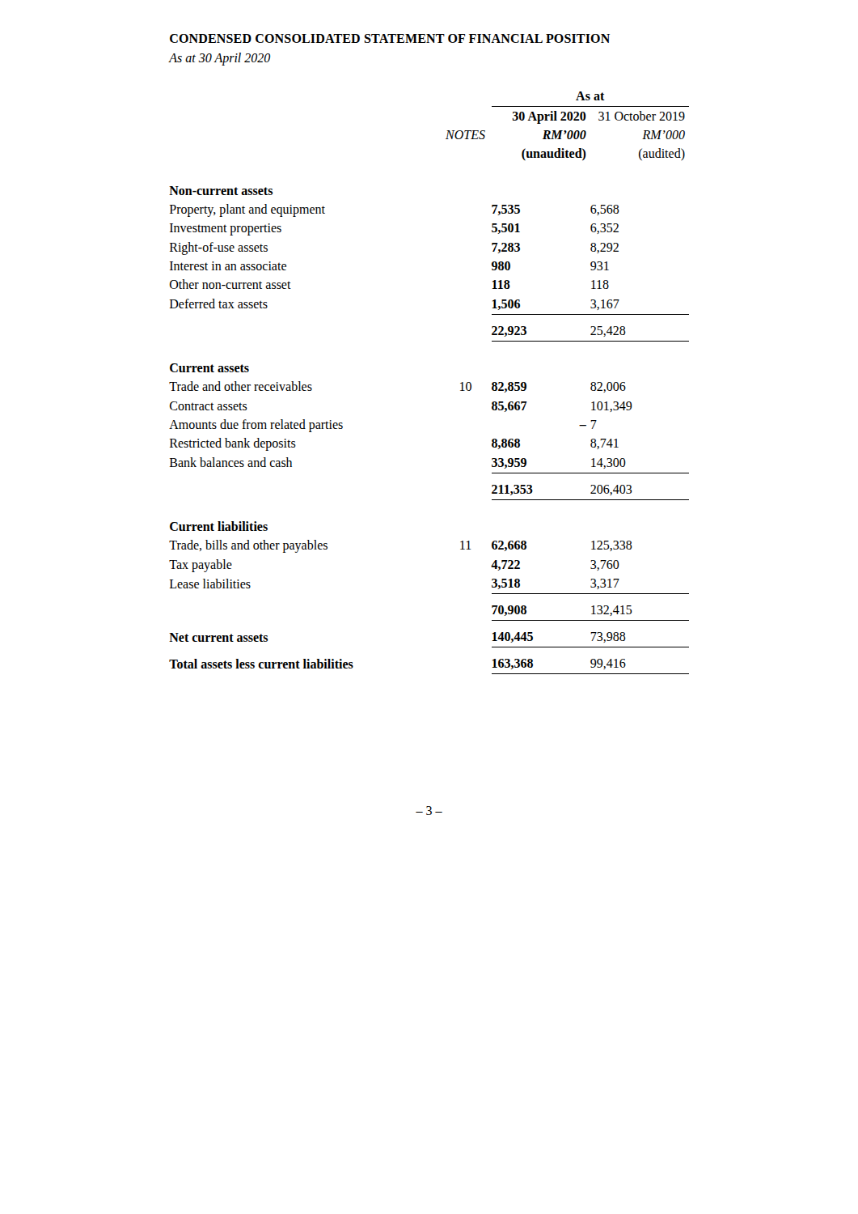CONDENSED CONSOLIDATED STATEMENT OF FINANCIAL POSITION
As at 30 April 2020
| | | As at |
| | | 30 April 2020 | 31 October 2019 |
| | NOTES | RM’000 | RM’000 |
| | | (unaudited) | (audited) |
| Non-current assets | | | |
| Property, plant and equipment | | 7,535 | 6,568 |
| Investment properties | | 5,501 | 6,352 |
| Right-of-use assets | | 7,283 | 8,292 |
| Interest in an associate | | 980 | 931 |
| Other non-current asset | | 118 | 118 |
| Deferred tax assets | | 1,506 | 3,167 |
| | | 22,923 | 25,428 |
| Current assets | | | |
| Trade and other receivables | 10 | 82,859 | 82,006 |
| Contract assets | | 85,667 | 101,349 |
| Amounts due from related parties | | – | 7 |
| Restricted bank deposits | | 8,868 | 8,741 |
| Bank balances and cash | | 33,959 | 14,300 |
| | | 211,353 | 206,403 |
| Current liabilities | | | |
| Trade, bills and other payables | 11 | 62,668 | 125,338 |
| Tax payable | | 4,722 | 3,760 |
| Lease liabilities | | 3,518 | 3,317 |
| | | 70,908 | 132,415 |
| Net current assets | | 140,445 | 73,988 |
| Total assets less current liabilities | | 163,368 | 99,416 |
– 3 –